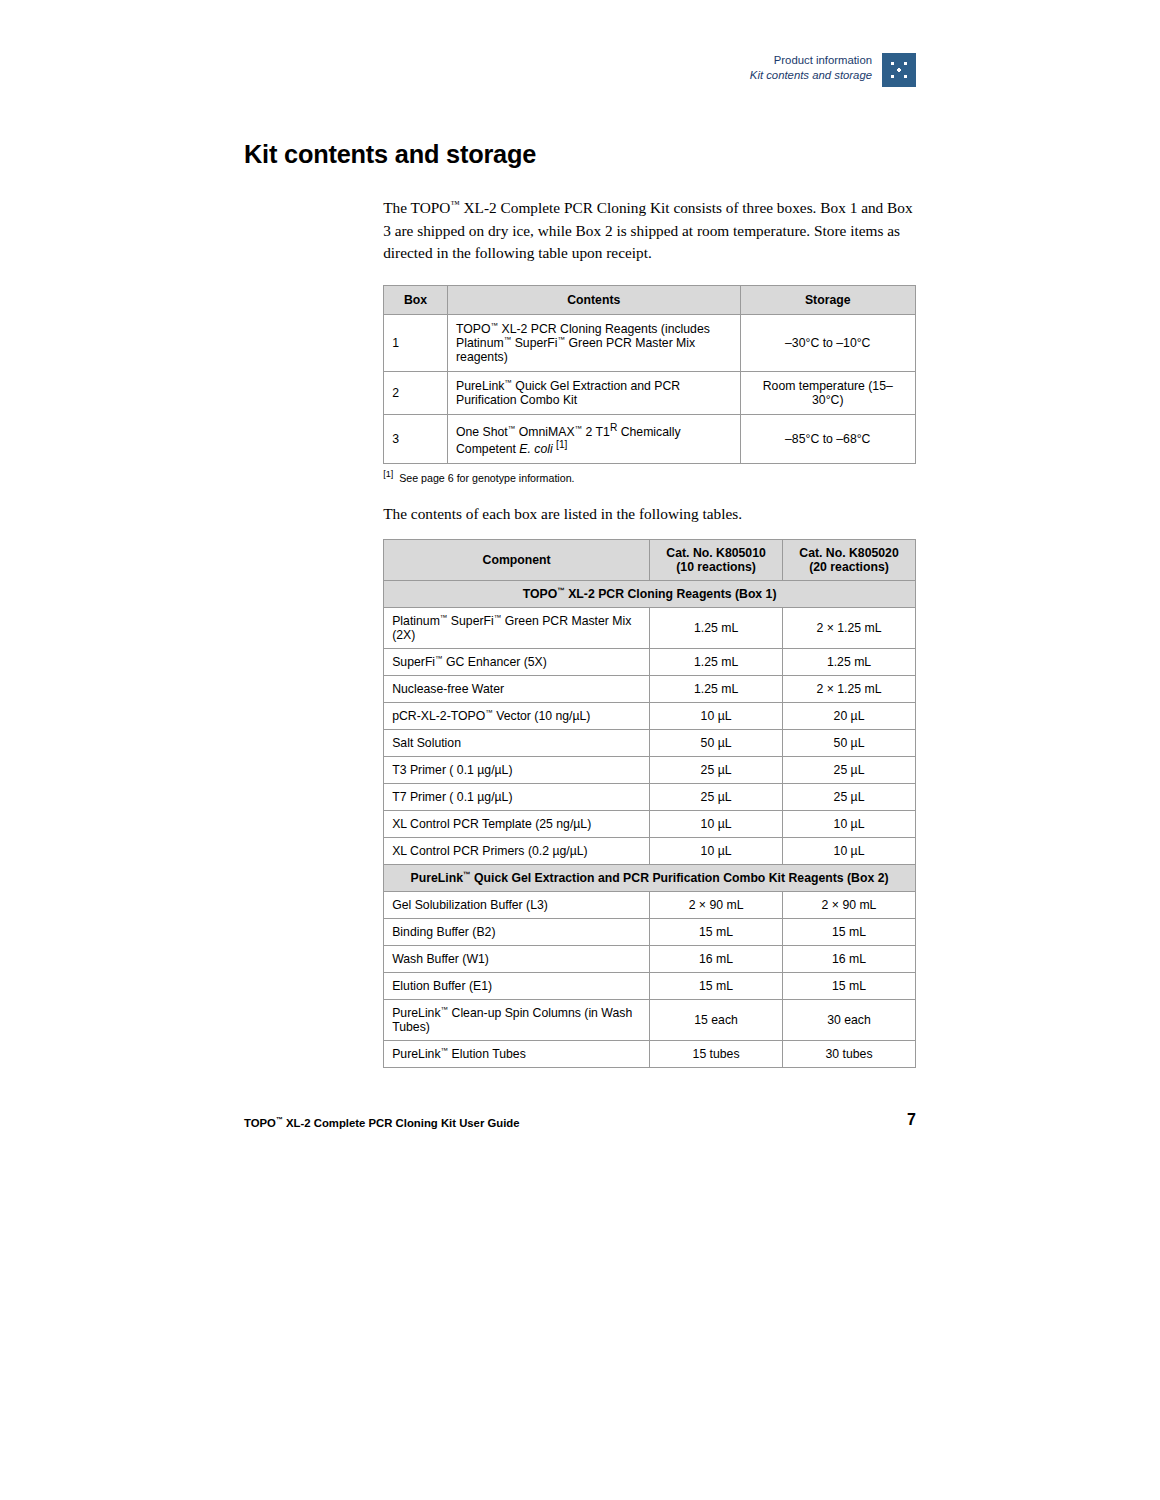Product information
Kit contents and storage
Kit contents and storage
The TOPO™ XL-2 Complete PCR Cloning Kit consists of three boxes. Box 1 and Box 3 are shipped on dry ice, while Box 2 is shipped at room temperature. Store items as directed in the following table upon receipt.
| Box | Contents | Storage |
| --- | --- | --- |
| 1 | TOPO ™ XL-2 PCR Cloning Reagents (includes Platinum ™ SuperFi ™ Green PCR Master Mix reagents) | –30°C to –10°C |
| 2 | PureLink ™ Quick Gel Extraction and PCR Purification Combo Kit | Room temperature (15–30°C) |
| 3 | One Shot ™ OmniMAX ™ 2 T1 R Chemically Competent E. coli [1] | –85°C to –68°C |
[1] See page 6 for genotype information.
The contents of each box are listed in the following tables.
| Component | Cat. No. K805010 (10 reactions) | Cat. No. K805020 (20 reactions) |
| --- | --- | --- |
| TOPO ™ XL-2 PCR Cloning Reagents (Box 1) |
| Platinum ™ SuperFi ™ Green PCR Master Mix (2X) | 1.25 mL | 2 × 1.25 mL |
| SuperFi ™ GC Enhancer (5X) | 1.25 mL | 1.25 mL |
| Nuclease-free Water | 1.25 mL | 2 × 1.25 mL |
| pCR-XL-2-TOPO ™ Vector (10 ng/µL) | 10 µL | 20 µL |
| Salt Solution | 50 µL | 50 µL |
| T3 Primer ( 0.1 µg/µL) | 25 µL | 25 µL |
| T7 Primer ( 0.1 µg/µL) | 25 µL | 25 µL |
| XL Control PCR Template (25 ng/µL) | 10 µL | 10 µL |
| XL Control PCR Primers (0.2 µg/µL) | 10 µL | 10 µL |
| PureLink ™ Quick Gel Extraction and PCR Purification Combo Kit Reagents (Box 2) |
| Gel Solubilization Buffer (L3) | 2 × 90 mL | 2 × 90 mL |
| Binding Buffer (B2) | 15 mL | 15 mL |
| Wash Buffer (W1) | 16 mL | 16 mL |
| Elution Buffer (E1) | 15 mL | 15 mL |
| PureLink ™ Clean-up Spin Columns (in Wash Tubes) | 15 each | 30 each |
| PureLink ™ Elution Tubes | 15 tubes | 30 tubes |
TOPO™ XL-2 Complete PCR Cloning Kit User Guide
7